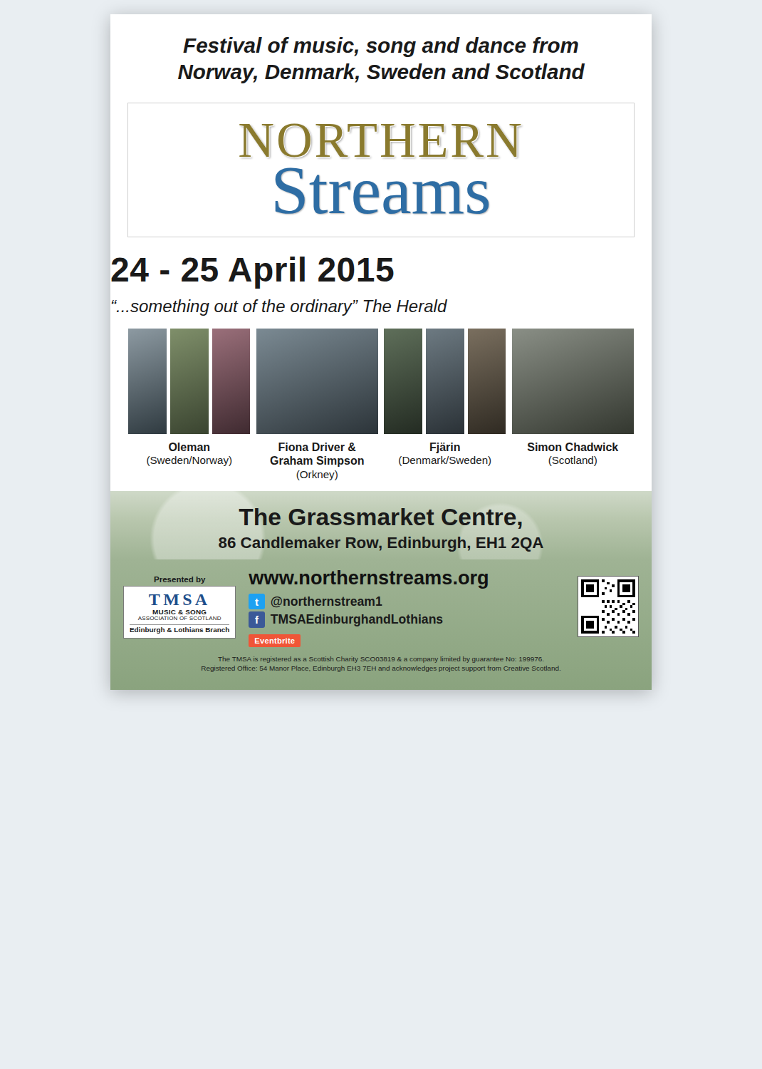Festival of music, song and dance from
Norway, Denmark, Sweden and Scotland
NORTHERN
Streams
24 - 25 April 2015
“...something out of the ordinary” The Herald
Oleman (Sweden/Norway)
Fiona Driver & Graham Simpson (Orkney)
Fjärin (Denmark/Sweden)
Simon Chadwick (Scotland)
The Grassmarket Centre,
86 Candlemaker Row, Edinburgh, EH1 2QA
Presented by
TMSA
MUSIC & SONG
ASSOCIATION OF SCOTLAND
Edinburgh & Lothians Branch
www.northernstreams.org
t @northernstream1
f TMSAEdinburghandLothians
Eventbrite
The TMSA is registered as a Scottish Charity SCO03819 & a company limited by guarantee No: 199976.
Registered Office: 54 Manor Place, Edinburgh EH3 7EH and acknowledges project support from Creative Scotland.